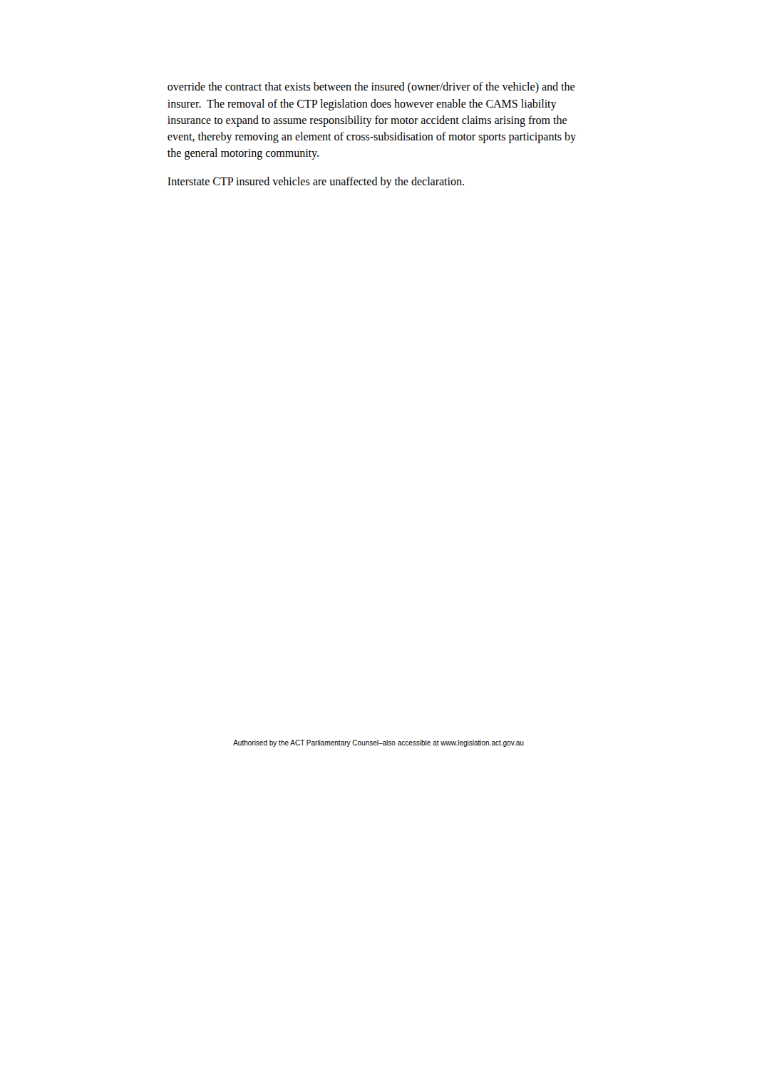override the contract that exists between the insured (owner/driver of the vehicle) and the insurer. The removal of the CTP legislation does however enable the CAMS liability insurance to expand to assume responsibility for motor accident claims arising from the event, thereby removing an element of cross-subsidisation of motor sports participants by the general motoring community.
Interstate CTP insured vehicles are unaffected by the declaration.
Authorised by the ACT Parliamentary Counsel–also accessible at www.legislation.act.gov.au